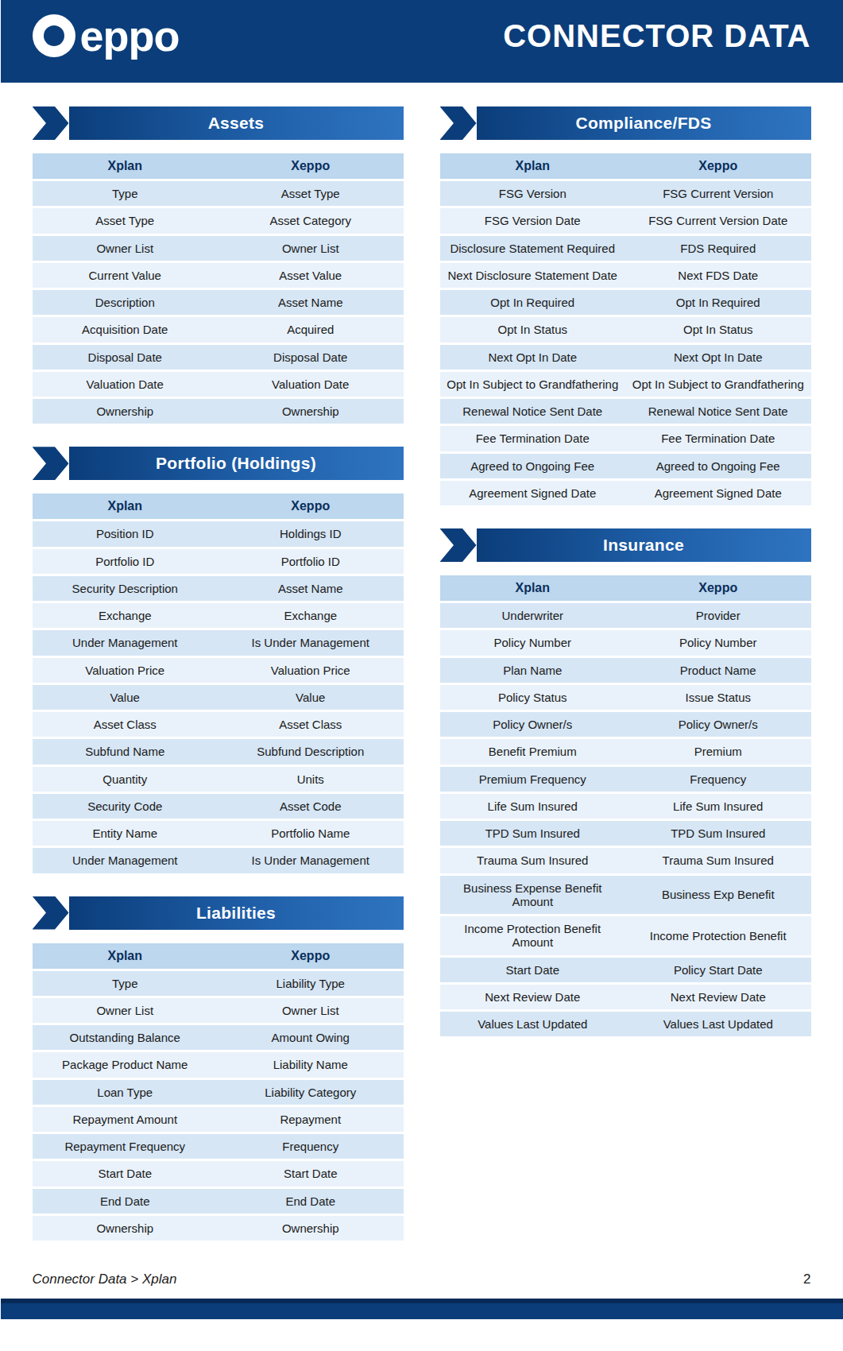eppo
Connector Data
Assets
| Xplan | Xeppo |
| --- | --- |
| Type | Asset Type |
| Asset Type | Asset Category |
| Owner List | Owner List |
| Current Value | Asset Value |
| Description | Asset Name |
| Acquisition Date | Acquired |
| Disposal Date | Disposal Date |
| Valuation Date | Valuation Date |
| Ownership | Ownership |
Portfolio (Holdings)
| Xplan | Xeppo |
| --- | --- |
| Position ID | Holdings ID |
| Portfolio ID | Portfolio ID |
| Security Description | Asset Name |
| Exchange | Exchange |
| Under Management | Is Under Management |
| Valuation Price | Valuation Price |
| Value | Value |
| Asset Class | Asset Class |
| Subfund Name | Subfund Description |
| Quantity | Units |
| Security Code | Asset Code |
| Entity Name | Portfolio Name |
| Under Management | Is Under Management |
Liabilities
| Xplan | Xeppo |
| --- | --- |
| Type | Liability Type |
| Owner List | Owner List |
| Outstanding Balance | Amount Owing |
| Package Product Name | Liability Name |
| Loan Type | Liability Category |
| Repayment Amount | Repayment |
| Repayment Frequency | Frequency |
| Start Date | Start Date |
| End Date | End Date |
| Ownership | Ownership |
Compliance/FDS
| Xplan | Xeppo |
| --- | --- |
| FSG Version | FSG Current Version |
| FSG Version Date | FSG Current Version Date |
| Disclosure Statement Required | FDS Required |
| Next Disclosure Statement Date | Next FDS Date |
| Opt In Required | Opt In Required |
| Opt In Status | Opt In Status |
| Next Opt In Date | Next Opt In Date |
| Opt In Subject to Grandfathering | Opt In Subject to Grandfathering |
| Renewal Notice Sent Date | Renewal Notice Sent Date |
| Fee Termination Date | Fee Termination Date |
| Agreed to Ongoing Fee | Agreed to Ongoing Fee |
| Agreement Signed Date | Agreement Signed Date |
Insurance
| Xplan | Xeppo |
| --- | --- |
| Underwriter | Provider |
| Policy Number | Policy Number |
| Plan Name | Product Name |
| Policy Status | Issue Status |
| Policy Owner/s | Policy Owner/s |
| Benefit Premium | Premium |
| Premium Frequency | Frequency |
| Life Sum Insured | Life Sum Insured |
| TPD Sum Insured | TPD Sum Insured |
| Trauma Sum Insured | Trauma Sum Insured |
| Business Expense Benefit Amount | Business Exp Benefit |
| Income Protection Benefit Amount | Income Protection Benefit |
| Start Date | Policy Start Date |
| Next Review Date | Next Review Date |
| Values Last Updated | Values Last Updated |
Connector Data > Xplan 2